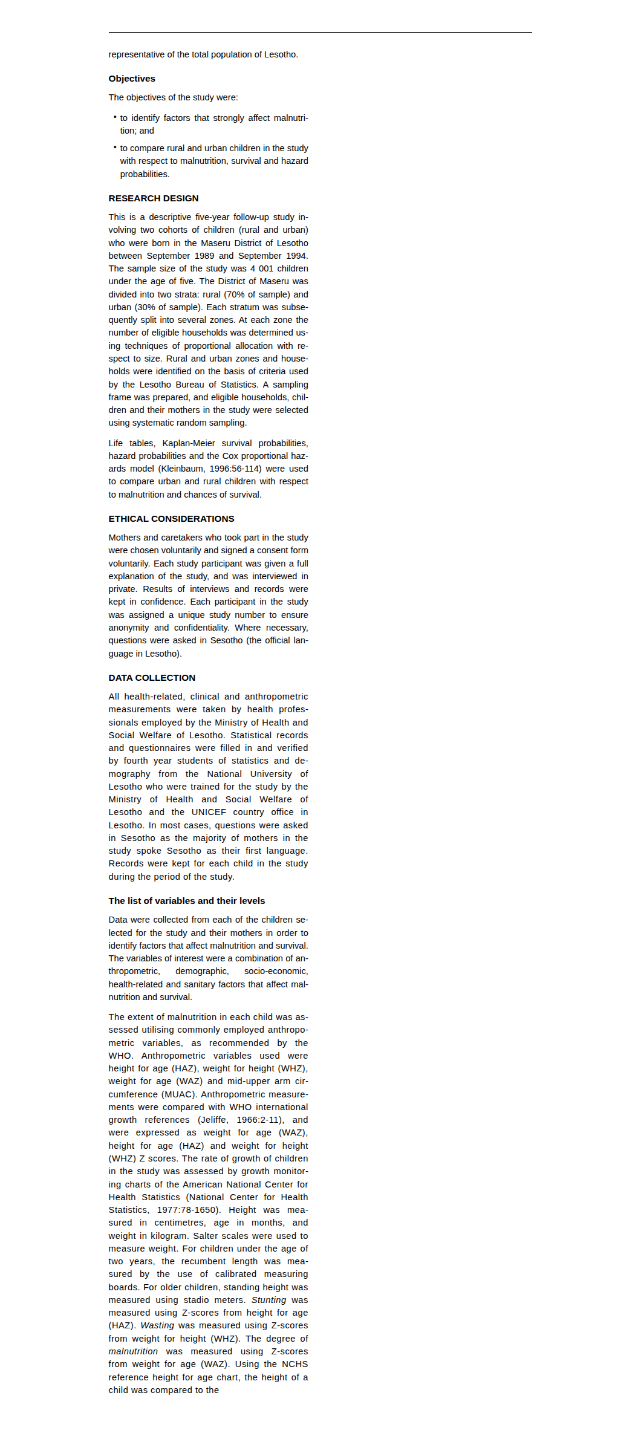representative of the total population of Lesotho.
Objectives
The objectives of the study were:
to identify factors that strongly affect malnutrition; and
to compare rural and urban children in the study with respect to malnutrition, survival and hazard probabilities.
Research design
This is a descriptive five-year follow-up study involving two cohorts of children (rural and urban) who were born in the Maseru District of Lesotho between September 1989 and September 1994. The sample size of the study was 4 001 children under the age of five. The District of Maseru was divided into two strata: rural (70% of sample) and urban (30% of sample). Each stratum was subsequently split into several zones. At each zone the number of eligible households was determined using techniques of proportional allocation with respect to size. Rural and urban zones and households were identified on the basis of criteria used by the Lesotho Bureau of Statistics. A sampling frame was prepared, and eligible households, children and their mothers in the study were selected using systematic random sampling.
Life tables, Kaplan-Meier survival probabilities, hazard probabilities and the Cox proportional hazards model (Kleinbaum, 1996:56-114) were used to compare urban and rural children with respect to malnutrition and chances of survival.
Ethical considerations
Mothers and caretakers who took part in the study were chosen voluntarily and signed a consent form voluntarily. Each study participant was given a full explanation of the study, and was interviewed in private. Results of interviews and records were kept in confidence. Each participant in the study was assigned a unique study number to ensure anonymity and confidentiality. Where necessary, questions were asked in Sesotho (the official language in Lesotho).
Data collection
All health-related, clinical and anthropometric measurements were taken by health professionals employed by the Ministry of Health and Social Welfare of Lesotho. Statistical records and questionnaires were filled in and verified by fourth year students of statistics and demography from the National University of Lesotho who were trained for the study by the Ministry of Health and Social Welfare of Lesotho and the UNICEF country office in Lesotho. In most cases, questions were asked in Sesotho as the majority of mothers in the study spoke Sesotho as their first language. Records were kept for each child in the study during the period of the study.
The list of variables and their levels
Data were collected from each of the children selected for the study and their mothers in order to identify factors that affect malnutrition and survival. The variables of interest were a combination of anthropometric, demographic, socio-economic, health-related and sanitary factors that affect malnutrition and survival.
The extent of malnutrition in each child was assessed utilising commonly employed anthropometric variables, as recommended by the WHO. Anthropometric variables used were height for age (HAZ), weight for height (WHZ), weight for age (WAZ) and mid-upper arm circumference (MUAC). Anthropometric measurements were compared with WHO international growth references (Jeliffe, 1966:2-11), and were expressed as weight for age (WAZ), height for age (HAZ) and weight for height (WHZ) Z scores. The rate of growth of children in the study was assessed by growth monitoring charts of the American National Center for Health Statistics (National Center for Health Statistics, 1977:78-1650). Height was measured in centimetres, age in months, and weight in kilogram. Salter scales were used to measure weight. For children under the age of two years, the recumbent length was measured by the use of calibrated measuring boards. For older children, standing height was measured using stadio meters. Stunting was measured using Z-scores from height for age (HAZ). Wasting was measured using Z-scores from weight for height (WHZ). The degree of malnutrition was measured using Z-scores from weight for age (WAZ). Using the NCHS reference height for age chart, the height of a child was compared to the